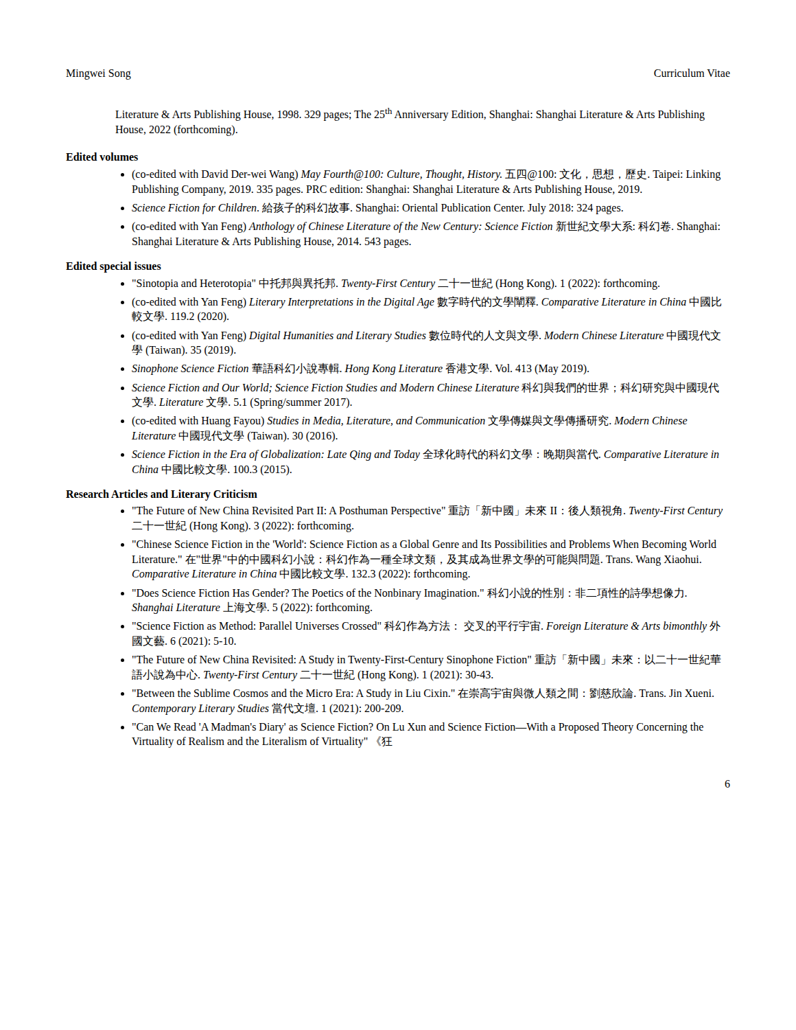Mingwei Song
Curriculum Vitae
Literature & Arts Publishing House, 1998. 329 pages; The 25th Anniversary Edition, Shanghai: Shanghai Literature & Arts Publishing House, 2022 (forthcoming).
Edited volumes
(co-edited with David Der-wei Wang) May Fourth@100: Culture, Thought, History. 五四@100: 文化，思想，歷史. Taipei: Linking Publishing Company, 2019. 335 pages. PRC edition: Shanghai: Shanghai Literature & Arts Publishing House, 2019.
Science Fiction for Children. 給孩子的科幻故事. Shanghai: Oriental Publication Center. July 2018: 324 pages.
(co-edited with Yan Feng) Anthology of Chinese Literature of the New Century: Science Fiction 新世紀文學大系: 科幻卷. Shanghai: Shanghai Literature & Arts Publishing House, 2014. 543 pages.
Edited special issues
"Sinotopia and Heterotopia" 中托邦與異托邦. Twenty-First Century 二十一世紀 (Hong Kong). 1 (2022): forthcoming.
(co-edited with Yan Feng) Literary Interpretations in the Digital Age 數字時代的文學闡釋. Comparative Literature in China 中國比較文學. 119.2 (2020).
(co-edited with Yan Feng) Digital Humanities and Literary Studies 數位時代的人文與文學. Modern Chinese Literature 中國現代文學 (Taiwan). 35 (2019).
Sinophone Science Fiction 華語科幻小說專輯. Hong Kong Literature 香港文學. Vol. 413 (May 2019).
Science Fiction and Our World; Science Fiction Studies and Modern Chinese Literature 科幻與我們的世界；科幻研究與中國現代文學. Literature 文學. 5.1 (Spring/summer 2017).
(co-edited with Huang Fayou) Studies in Media, Literature, and Communication 文學傳媒與文學傳播研究. Modern Chinese Literature 中國現代文學 (Taiwan). 30 (2016).
Science Fiction in the Era of Globalization: Late Qing and Today 全球化時代的科幻文學：晚期與當代. Comparative Literature in China 中國比較文學. 100.3 (2015).
Research Articles and Literary Criticism
"The Future of New China Revisited Part II: A Posthuman Perspective" 重訪「新中國」未來 II：後人類視角. Twenty-First Century 二十一世紀 (Hong Kong). 3 (2022): forthcoming.
"Chinese Science Fiction in the 'World': Science Fiction as a Global Genre and Its Possibilities and Problems When Becoming World Literature." 在"世界"中的中國科幻小說：科幻作為一種全球文類，及其成為世界文學的可能與問題. Trans. Wang Xiaohui. Comparative Literature in China 中國比較文學. 132.3 (2022): forthcoming.
"Does Science Fiction Has Gender? The Poetics of the Nonbinary Imagination." 科幻小說的性別：非二項性的詩學想像力. Shanghai Literature 上海文學. 5 (2022): forthcoming.
"Science Fiction as Method: Parallel Universes Crossed" 科幻作為方法： 交叉的平行宇宙. Foreign Literature & Arts bimonthly 外國文藝. 6 (2021): 5-10.
"The Future of New China Revisited: A Study in Twenty-First-Century Sinophone Fiction" 重訪「新中國」未來：以二十一世紀華語小說為中心. Twenty-First Century 二十一世紀 (Hong Kong). 1 (2021): 30-43.
"Between the Sublime Cosmos and the Micro Era: A Study in Liu Cixin." 在崇高宇宙與微人類之間：劉慈欣論. Trans. Jin Xueni. Contemporary Literary Studies 當代文壇. 1 (2021): 200-209.
"Can We Read 'A Madman's Diary' as Science Fiction? On Lu Xun and Science Fiction—With a Proposed Theory Concerning the Virtuality of Realism and the Literalism of Virtuality" 《狂
6